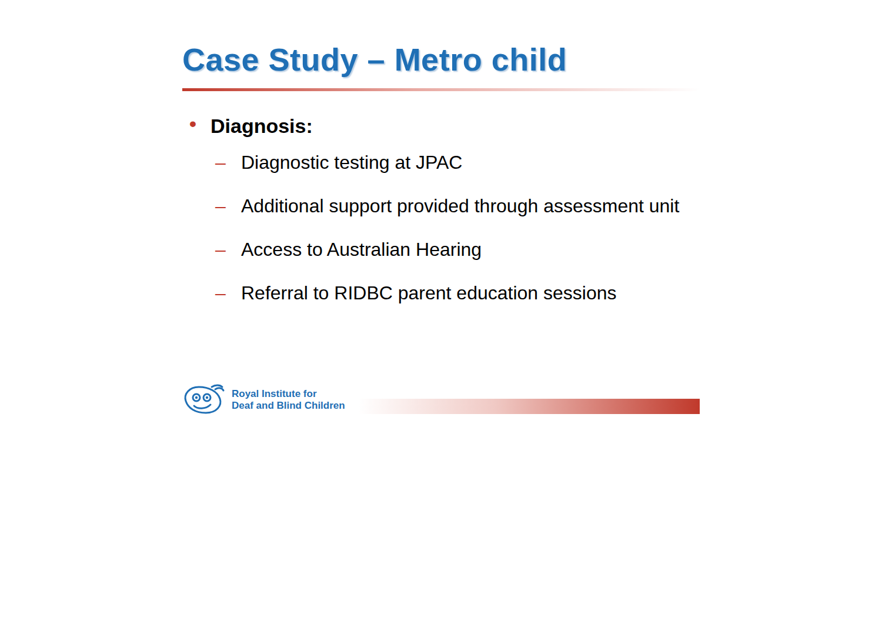Case Study – Metro child
Diagnosis:
Diagnostic testing at JPAC
Additional support provided through assessment unit
Access to Australian Hearing
Referral to RIDBC parent education sessions
Royal Institute for
Deaf and Blind Children